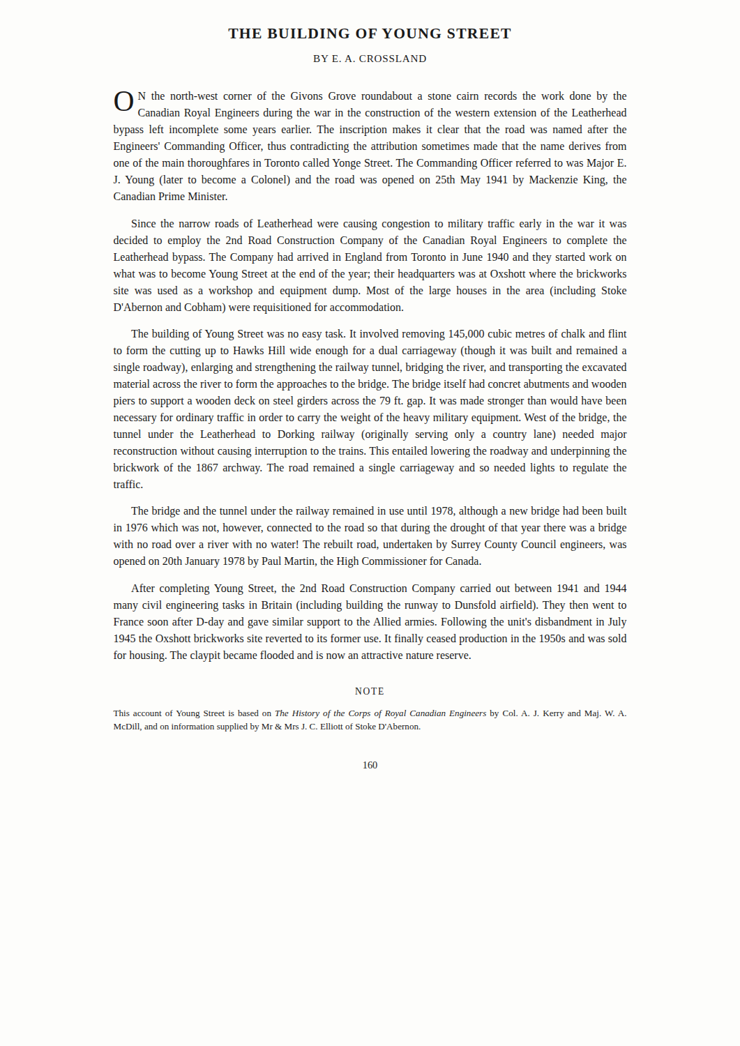The Building of Young Street
By E. A. Crossland
ON the north-west corner of the Givons Grove roundabout a stone cairn records the work done by the Canadian Royal Engineers during the war in the construction of the western extension of the Leatherhead bypass left incomplete some years earlier. The inscription makes it clear that the road was named after the Engineers' Commanding Officer, thus contradicting the attribution sometimes made that the name derives from one of the main thoroughfares in Toronto called Yonge Street. The Commanding Officer referred to was Major E. J. Young (later to become a Colonel) and the road was opened on 25th May 1941 by Mackenzie King, the Canadian Prime Minister.
Since the narrow roads of Leatherhead were causing congestion to military traffic early in the war it was decided to employ the 2nd Road Construction Company of the Canadian Royal Engineers to complete the Leatherhead bypass. The Company had arrived in England from Toronto in June 1940 and they started work on what was to become Young Street at the end of the year; their headquarters was at Oxshott where the brickworks site was used as a workshop and equipment dump. Most of the large houses in the area (including Stoke D'Abernon and Cobham) were requisitioned for accommodation.
The building of Young Street was no easy task. It involved removing 145,000 cubic metres of chalk and flint to form the cutting up to Hawks Hill wide enough for a dual carriageway (though it was built and remained a single roadway), enlarging and strengthening the railway tunnel, bridging the river, and transporting the excavated material across the river to form the approaches to the bridge. The bridge itself had concret abutments and wooden piers to support a wooden deck on steel girders across the 79 ft. gap. It was made stronger than would have been necessary for ordinary traffic in order to carry the weight of the heavy military equipment. West of the bridge, the tunnel under the Leatherhead to Dorking railway (originally serving only a country lane) needed major reconstruction without causing interruption to the trains. This entailed lowering the roadway and underpinning the brickwork of the 1867 archway. The road remained a single carriageway and so needed lights to regulate the traffic.
The bridge and the tunnel under the railway remained in use until 1978, although a new bridge had been built in 1976 which was not, however, connected to the road so that during the drought of that year there was a bridge with no road over a river with no water! The rebuilt road, undertaken by Surrey County Council engineers, was opened on 20th January 1978 by Paul Martin, the High Commissioner for Canada.
After completing Young Street, the 2nd Road Construction Company carried out between 1941 and 1944 many civil engineering tasks in Britain (including building the runway to Dunsfold airfield). They then went to France soon after D-day and gave similar support to the Allied armies. Following the unit's disbandment in July 1945 the Oxshott brickworks site reverted to its former use. It finally ceased production in the 1950s and was sold for housing. The claypit became flooded and is now an attractive nature reserve.
Note
This account of Young Street is based on The History of the Corps of Royal Canadian Engineers by Col. A. J. Kerry and Maj. W. A. McDill, and on information supplied by Mr & Mrs J. C. Elliott of Stoke D'Abernon.
160